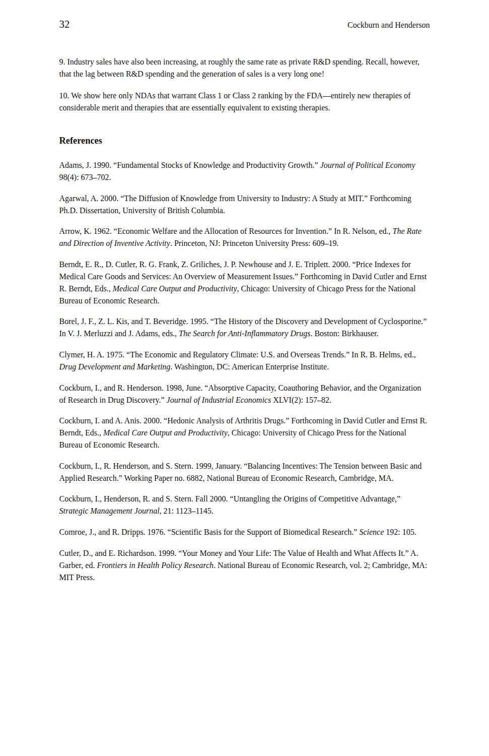32 Cockburn and Henderson
9. Industry sales have also been increasing, at roughly the same rate as private R&D spending. Recall, however, that the lag between R&D spending and the generation of sales is a very long one!
10. We show here only NDAs that warrant Class 1 or Class 2 ranking by the FDA—entirely new therapies of considerable merit and therapies that are essentially equivalent to existing therapies.
References
Adams, J. 1990. “Fundamental Stocks of Knowledge and Productivity Growth.” Journal of Political Economy 98(4): 673–702.
Agarwal, A. 2000. “The Diffusion of Knowledge from University to Industry: A Study at MIT.” Forthcoming Ph.D. Dissertation, University of British Columbia.
Arrow, K. 1962. “Economic Welfare and the Allocation of Resources for Invention.” In R. Nelson, ed., The Rate and Direction of Inventive Activity. Princeton, NJ: Princeton University Press: 609–19.
Berndt, E. R., D. Cutler, R. G. Frank, Z. Griliches, J. P. Newhouse and J. E. Triplett. 2000. “Price Indexes for Medical Care Goods and Services: An Overview of Measurement Issues.” Forthcoming in David Cutler and Ernst R. Berndt, Eds., Medical Care Output and Productivity, Chicago: University of Chicago Press for the National Bureau of Economic Research.
Borel, J. F., Z. L. Kis, and T. Beveridge. 1995. “The History of the Discovery and Development of Cyclosporine.” In V. J. Merluzzi and J. Adams, eds., The Search for Anti-Inflammatory Drugs. Boston: Birkhauser.
Clymer, H. A. 1975. “The Economic and Regulatory Climate: U.S. and Overseas Trends.” In R. B. Helms, ed., Drug Development and Marketing. Washington, DC: American Enterprise Institute.
Cockburn, I., and R. Henderson. 1998, June. “Absorptive Capacity, Coauthoring Behavior, and the Organization of Research in Drug Discovery.” Journal of Industrial Economics XLVI(2): 157–82.
Cockburn, I. and A. Anis. 2000. “Hedonic Analysis of Arthritis Drugs.” Forthcoming in David Cutler and Ernst R. Berndt, Eds., Medical Care Output and Productivity, Chicago: University of Chicago Press for the National Bureau of Economic Research.
Cockburn, I., R. Henderson, and S. Stern. 1999, January. “Balancing Incentives: The Tension between Basic and Applied Research.” Working Paper no. 6882, National Bureau of Economic Research, Cambridge, MA.
Cockburn, I., Henderson, R. and S. Stern. Fall 2000. “Untangling the Origins of Competitive Advantage,” Strategic Management Journal, 21: 1123–1145.
Comroe, J., and R. Dripps. 1976. “Scientific Basis for the Support of Biomedical Research.” Science 192: 105.
Cutler, D., and E. Richardson. 1999. “Your Money and Your Life: The Value of Health and What Affects It.” A. Garber, ed. Frontiers in Health Policy Research. National Bureau of Economic Research, vol. 2; Cambridge, MA: MIT Press.